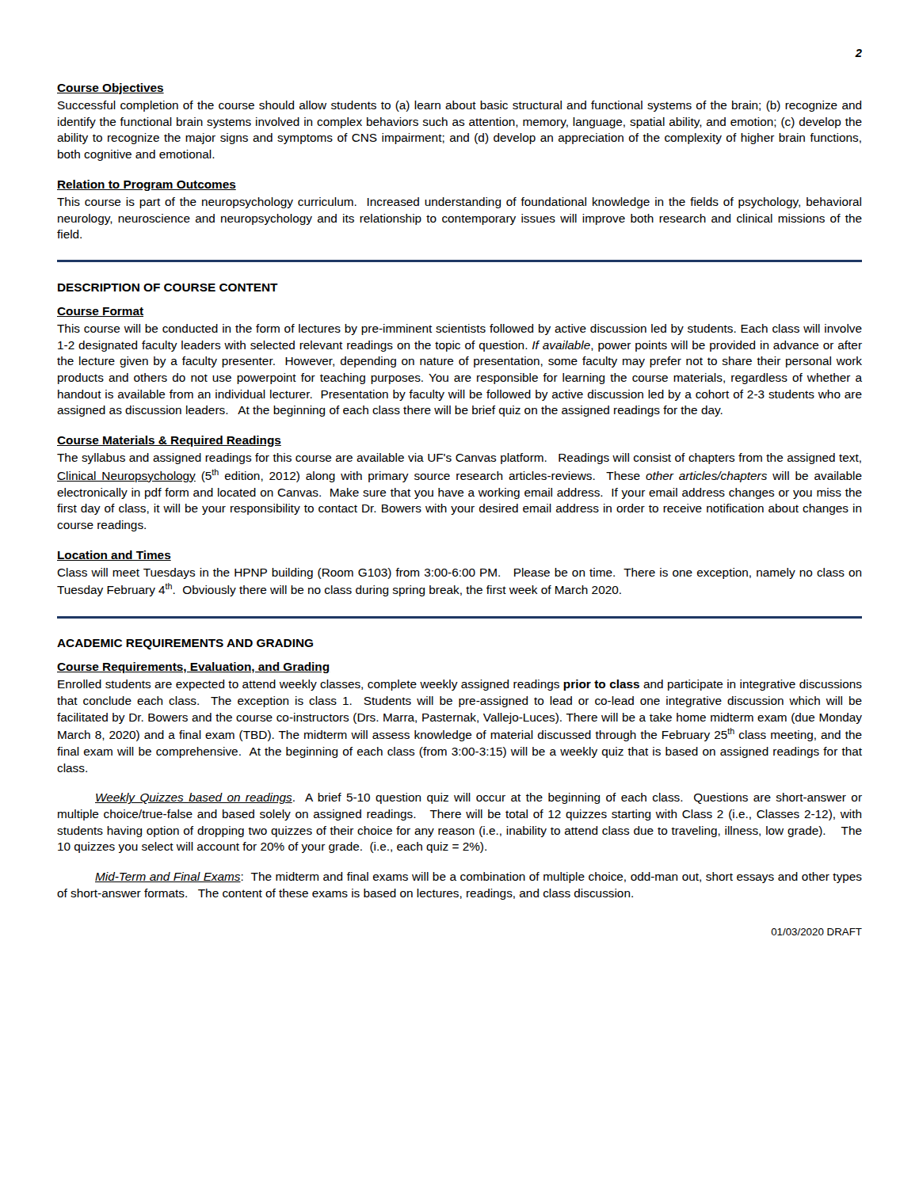2
Course Objectives
Successful completion of the course should allow students to (a) learn about basic structural and functional systems of the brain; (b) recognize and identify the functional brain systems involved in complex behaviors such as attention, memory, language, spatial ability, and emotion; (c) develop the ability to recognize the major signs and symptoms of CNS impairment; and (d) develop an appreciation of the complexity of higher brain functions, both cognitive and emotional.
Relation to Program Outcomes
This course is part of the neuropsychology curriculum. Increased understanding of foundational knowledge in the fields of psychology, behavioral neurology, neuroscience and neuropsychology and its relationship to contemporary issues will improve both research and clinical missions of the field.
DESCRIPTION OF COURSE CONTENT
Course Format
This course will be conducted in the form of lectures by pre-imminent scientists followed by active discussion led by students. Each class will involve 1-2 designated faculty leaders with selected relevant readings on the topic of question. If available, power points will be provided in advance or after the lecture given by a faculty presenter. However, depending on nature of presentation, some faculty may prefer not to share their personal work products and others do not use powerpoint for teaching purposes. You are responsible for learning the course materials, regardless of whether a handout is available from an individual lecturer. Presentation by faculty will be followed by active discussion led by a cohort of 2-3 students who are assigned as discussion leaders. At the beginning of each class there will be brief quiz on the assigned readings for the day.
Course Materials & Required Readings
The syllabus and assigned readings for this course are available via UF's Canvas platform. Readings will consist of chapters from the assigned text, Clinical Neuropsychology (5th edition, 2012) along with primary source research articles-reviews. These other articles/chapters will be available electronically in pdf form and located on Canvas. Make sure that you have a working email address. If your email address changes or you miss the first day of class, it will be your responsibility to contact Dr. Bowers with your desired email address in order to receive notification about changes in course readings.
Location and Times
Class will meet Tuesdays in the HPNP building (Room G103) from 3:00-6:00 PM. Please be on time. There is one exception, namely no class on Tuesday February 4th. Obviously there will be no class during spring break, the first week of March 2020.
ACADEMIC REQUIREMENTS AND GRADING
Course Requirements, Evaluation, and Grading
Enrolled students are expected to attend weekly classes, complete weekly assigned readings prior to class and participate in integrative discussions that conclude each class. The exception is class 1. Students will be pre-assigned to lead or co-lead one integrative discussion which will be facilitated by Dr. Bowers and the course co-instructors (Drs. Marra, Pasternak, Vallejo-Luces). There will be a take home midterm exam (due Monday March 8, 2020) and a final exam (TBD). The midterm will assess knowledge of material discussed through the February 25th class meeting, and the final exam will be comprehensive. At the beginning of each class (from 3:00-3:15) will be a weekly quiz that is based on assigned readings for that class.
Weekly Quizzes based on readings. A brief 5-10 question quiz will occur at the beginning of each class. Questions are short-answer or multiple choice/true-false and based solely on assigned readings. There will be total of 12 quizzes starting with Class 2 (i.e., Classes 2-12), with students having option of dropping two quizzes of their choice for any reason (i.e., inability to attend class due to traveling, illness, low grade). The 10 quizzes you select will account for 20% of your grade. (i.e., each quiz = 2%).
Mid-Term and Final Exams: The midterm and final exams will be a combination of multiple choice, odd-man out, short essays and other types of short-answer formats. The content of these exams is based on lectures, readings, and class discussion.
01/03/2020 DRAFT